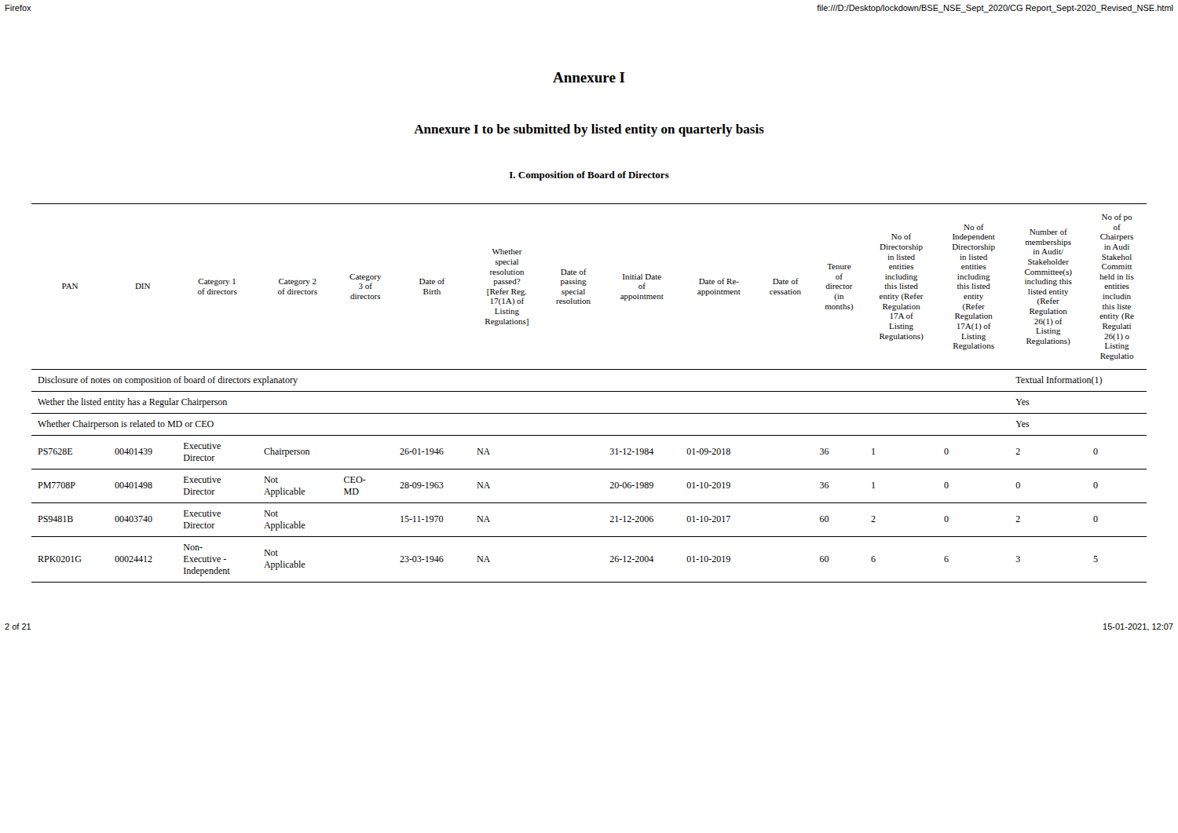Firefox
file:///D:/Desktop/lockdown/BSE_NSE_Sept_2020/CG Report_Sept-2020_Revised_NSE.html
Annexure I
Annexure I to be submitted by listed entity on quarterly basis
I. Composition of Board of Directors
| Disclosure of notes on composition of board of directors explanatory | Textual Information(1) |
| Wether the listed entity has a Regular Chairperson | Yes |
| Whether Chairperson is related to MD or CEO | Yes |
| PAN | DIN | Category 1 of directors | Category 2 of directors | Category 3 of directors | Date of Birth | Whether special resolution passed? [Refer Reg. 17(1A) of Listing Regulations] | Date of passing special resolution | Initial Date of appointment | Date of Re- appointment | Date of cessation | Tenure of director (in months) | No of Directorship in listed entities including this listed entity (Refer Regulation 17A of Listing Regulations) | No of Independent Directorship in listed entities including this listed entity (Refer Regulation 17A(1) of Listing Regulations | Number of memberships in Audit/ Stakeholder Committee(s) including this listed entity (Refer Regulation 26(1) of Listing Regulations) | No of po of Chairpers in Audi Stakehol Committ held in lis entities includin this liste entity (Re Regulati 26(1) o Listing Regulatio |
| PS7628E | 00401439 | Executive Director | Chairperson | | 26-01-1946 | NA | | 31-12-1984 | 01-09-2018 | | 36 | 1 | 0 | 2 | 0 |
| PM7708P | 00401498 | Executive Director | Not Applicable | CEO- MD | 28-09-1963 | NA | | 20-06-1989 | 01-10-2019 | | 36 | 1 | 0 | 0 | 0 |
| PS9481B | 00403740 | Executive Director | Not Applicable | | 15-11-1970 | NA | | 21-12-2006 | 01-10-2017 | | 60 | 2 | 0 | 2 | 0 |
| RPK0201G | 00024412 | Non- Executive - Independent | Not Applicable | | 23-03-1946 | NA | | 26-12-2004 | 01-10-2019 | | 60 | 6 | 6 | 3 | 5 |
2 of 21
15-01-2021, 12:07